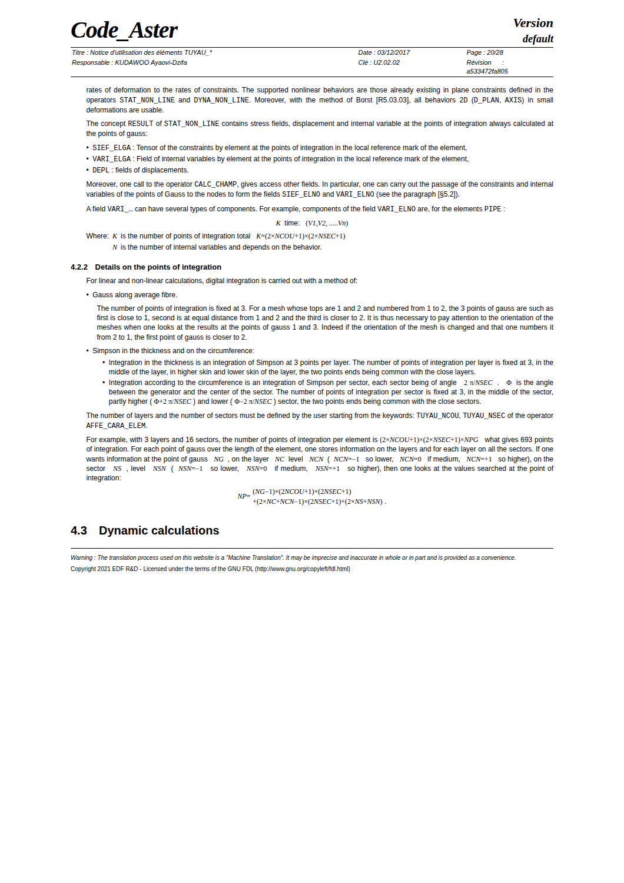| Code_Aster | Version default |
| Titre : Notice d'utilisation des éléments TUYAU_* | Date : 03/12/2017 | Page : 20/28 |
| Responsable : KUDAWOO Ayaovi-Dzifa | Clé : U2.02.02 | Révision : a533472fa805 |
rates of deformation to the rates of constraints. The supported nonlinear behaviors are those already existing in plane constraints defined in the operators STAT_NON_LINE and DYNA_NON_LINE. Moreover, with the method of Borst [R5.03.03], all behaviors 2D (D_PLAN, AXIS) in small deformations are usable.
The concept RESULT of STAT_NON_LINE contains stress fields, displacement and internal variable at the points of integration always calculated at the points of gauss:
SIEF_ELGA : Tensor of the constraints by element at the points of integration in the local reference mark of the element,
VARI_ELGA : Field of internal variables by element at the points of integration in the local reference mark of the element,
DEPL : fields of displacements.
Moreover, one call to the operator CALC_CHAMP, gives access other fields. In particular, one can carry out the passage of the constraints and internal variables of the points of Gauss to the nodes to form the fields SIEF_ELNO and VARI_ELNO (see the paragraph [§5.2]).
A field VARI_… can have several types of components. For example, components of the field VARI_ELNO are, for the elements PIPE :
K time: (V1, V2, ..... Vn)
| Where: | K | is the number of points of integration total K =(2× NCOU +1)×(2× NSEC +1) |
| N | is the number of internal variables and depends on the behavior. |
4.2.2 Details on the points of integration
For linear and non-linear calculations, digital integration is carried out with a method of:
Gauss along average fibre.
The number of points of integration is fixed at 3. For a mesh whose tops are 1 and 2 and numbered from 1 to 2, the 3 points of gauss are such as first is close to 1, second is at equal distance from 1 and 2 and the third is closer to 2. It is thus necessary to pay attention to the orientation of the meshes when one looks at the results at the points of gauss 1 and 3. Indeed if the orientation of the mesh is changed and that one numbers it from 2 to 1, the first point of gauss is closer to 2.
Simpson in the thickness and on the circumference:
Integration in the thickness is an integration of Simpson at 3 points per layer. The number of points of integration per layer is fixed at 3, in the middle of the layer, in higher skin and lower skin of the layer, the two points ends being common with the close layers.
Integration according to the circumference is an integration of Simpson per sector, each sector being of angle 2 π/NSEC . Φ is the angle between the generator and the center of the sector. The number of points of integration per sector is fixed at 3, in the middle of the sector, partly higher ( Φ+2 π/NSEC ) and lower ( Φ−2 π/NSEC ) sector, the two points ends being common with the close sectors.
The number of layers and the number of sectors must be defined by the user starting from the keywords: TUYAU_NCOU, TUYAU_NSEC of the operator AFFE_CARA_ELEM.
For example, with 3 layers and 16 sectors, the number of points of integration per element is (2×NCOU+1)×(2×NSEC+1)×NPG what gives 693 points of integration. For each point of gauss over the length of the element, one stores information on the layers and for each layer on all the sectors. If one wants information at the point of gauss NG , on the layer NC level NCN ( NCN=−1 so lower, NCN=0 if medium, NCN=+1 so higher), on the sector NS , level NSN ( NSN=−1 so lower, NSN=0 if medium, NSN=+1 so higher), then one looks at the values searched at the point of integration:
| NP = | ( NG −1)×(2 NCOU +1)×(2 NSEC +1) +(2× NC + NCN −1)×(2 NSEC +1)+(2× NS + NSN ) | . |
4.3 Dynamic calculations
Warning : The translation process used on this website is a "Machine Translation". It may be imprecise and inaccurate in whole or in part and is provided as a convenience.
Copyright 2021 EDF R&D - Licensed under the terms of the GNU FDL (http://www.gnu.org/copyleft/fdl.html)